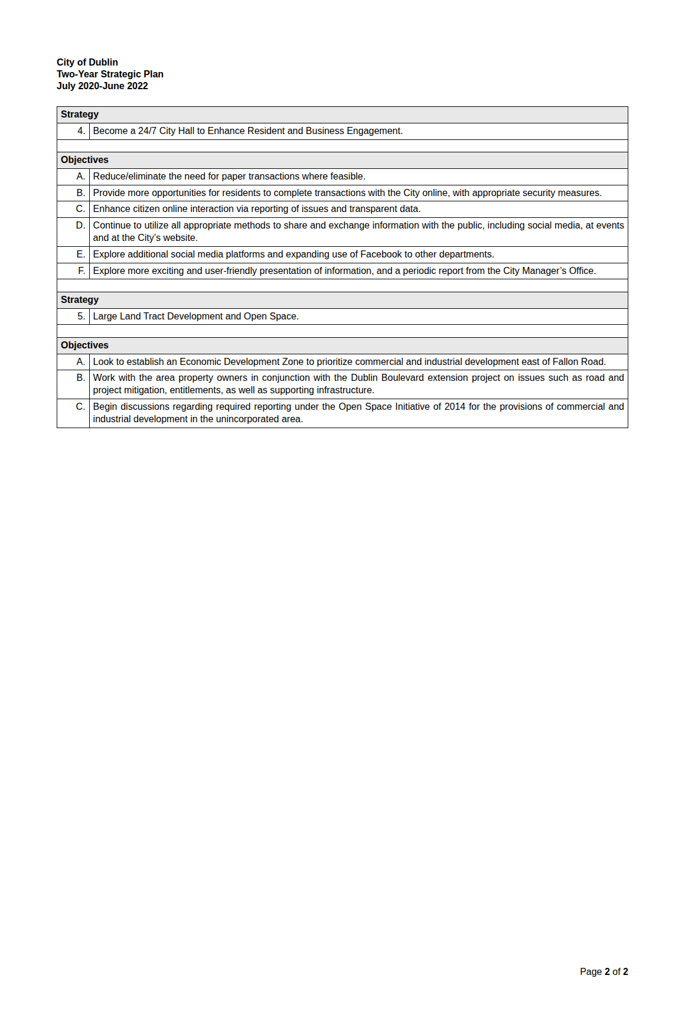City of Dublin
Two-Year Strategic Plan
July 2020-June 2022
| Strategy |
| 4. | Become a 24/7 City Hall to Enhance Resident and Business Engagement. |
| Objectives |
| A. | Reduce/eliminate the need for paper transactions where feasible. |
| B. | Provide more opportunities for residents to complete transactions with the City online, with appropriate security measures. |
| C. | Enhance citizen online interaction via reporting of issues and transparent data. |
| D. | Continue to utilize all appropriate methods to share and exchange information with the public, including social media, at events and at the City’s website. |
| E. | Explore additional social media platforms and expanding use of Facebook to other departments. |
| F. | Explore more exciting and user-friendly presentation of information, and a periodic report from the City Manager’s Office. |
| Strategy |
| 5. | Large Land Tract Development and Open Space. |
| Objectives |
| A. | Look to establish an Economic Development Zone to prioritize commercial and industrial development east of Fallon Road. |
| B. | Work with the area property owners in conjunction with the Dublin Boulevard extension project on issues such as road and project mitigation, entitlements, as well as supporting infrastructure. |
| C. | Begin discussions regarding required reporting under the Open Space Initiative of 2014 for the provisions of commercial and industrial development in the unincorporated area. |
Page 2 of 2